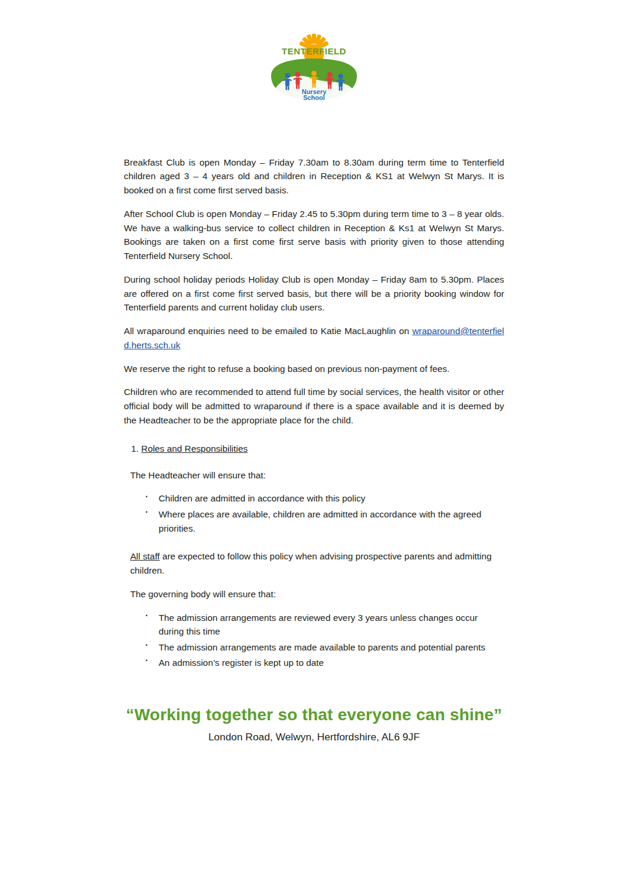TENTERFIELD Nursery School
Breakfast Club is open Monday – Friday 7.30am to 8.30am during term time to Tenterfield children aged 3 – 4 years old and children in Reception & KS1 at Welwyn St Marys. It is booked on a first come first served basis.
After School Club is open Monday – Friday 2.45 to 5.30pm during term time to 3 – 8 year olds. We have a walking-bus service to collect children in Reception & Ks1 at Welwyn St Marys. Bookings are taken on a first come first serve basis with priority given to those attending Tenterfield Nursery School.
During school holiday periods Holiday Club is open Monday – Friday 8am to 5.30pm. Places are offered on a first come first served basis, but there will be a priority booking window for Tenterfield parents and current holiday club users.
All wraparound enquiries need to be emailed to Katie MacLaughlin on wraparound@tenterfield.herts.sch.uk
We reserve the right to refuse a booking based on previous non-payment of fees.
Children who are recommended to attend full time by social services, the health visitor or other official body will be admitted to wraparound if there is a space available and it is deemed by the Headteacher to be the appropriate place for the child.
Roles and Responsibilities
The Headteacher will ensure that:
Children are admitted in accordance with this policy
Where places are available, children are admitted in accordance with the agreed priorities.
All staff are expected to follow this policy when advising prospective parents and admitting children.
The governing body will ensure that:
The admission arrangements are reviewed every 3 years unless changes occur during this time
The admission arrangements are made available to parents and potential parents
An admission’s register is kept up to date
“Working together so that everyone can shine”
London Road, Welwyn, Hertfordshire, AL6 9JF